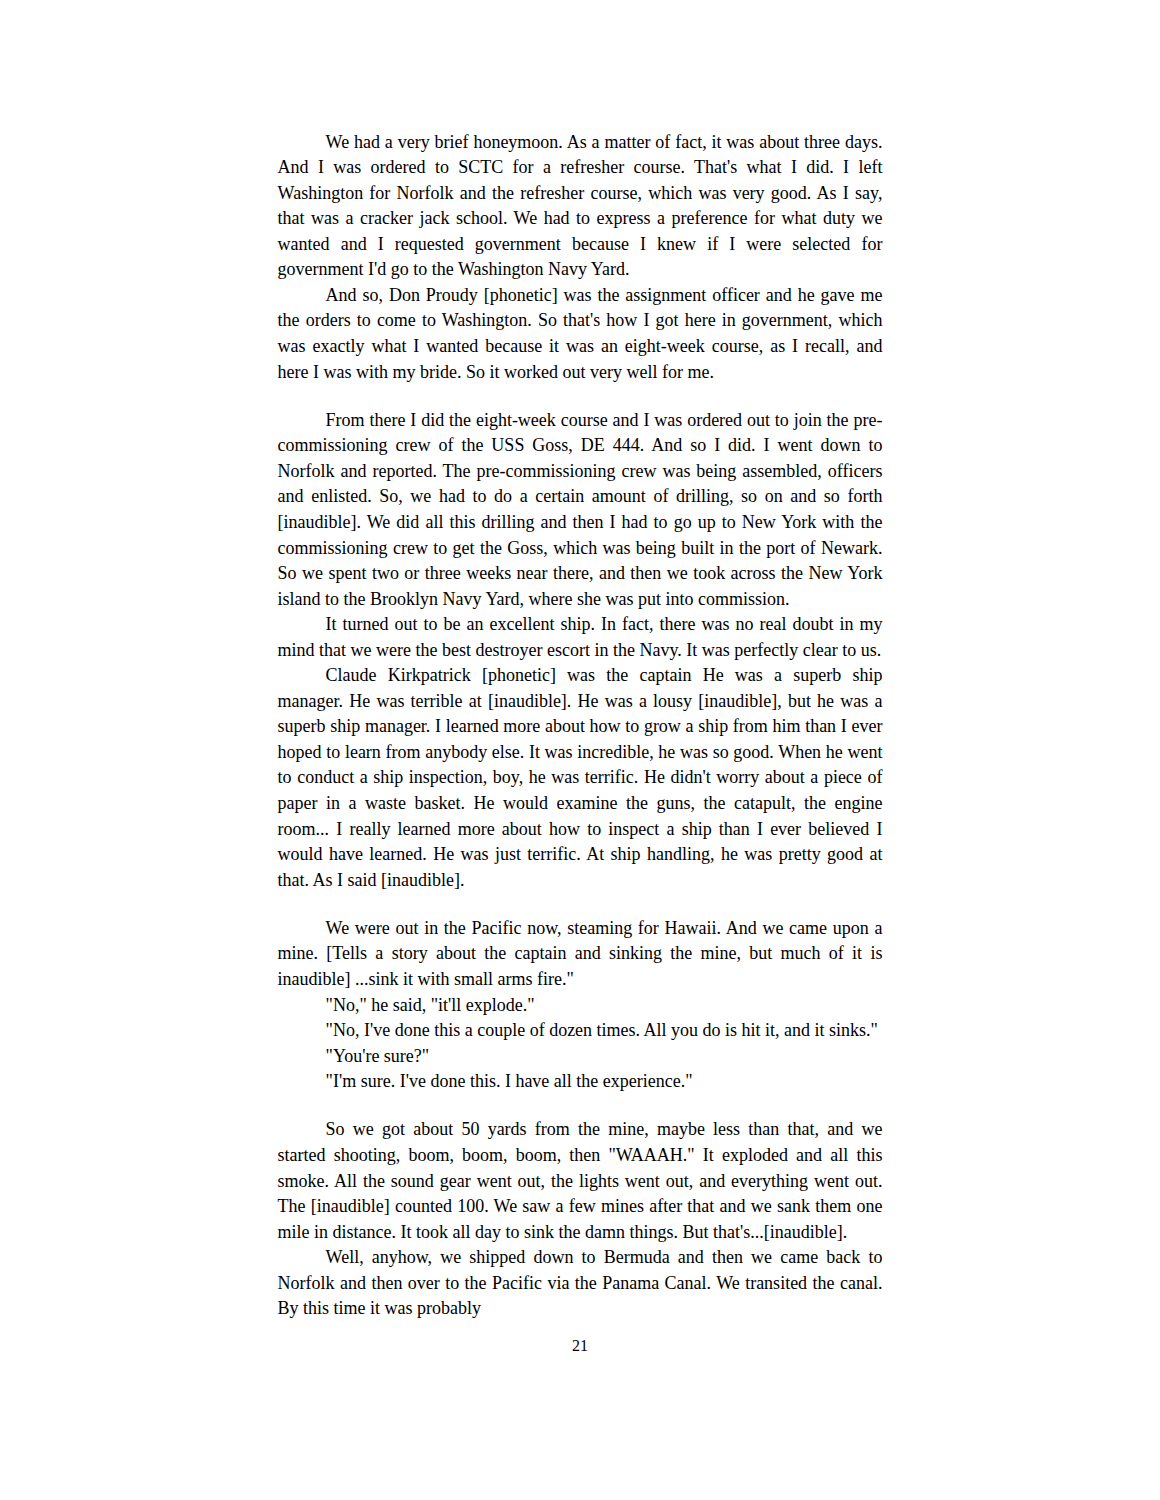We had a very brief honeymoon. As a matter of fact, it was about three days. And I was ordered to SCTC for a refresher course. That's what I did. I left Washington for Norfolk and the refresher course, which was very good. As I say, that was a cracker jack school. We had to express a preference for what duty we wanted and I requested government because I knew if I were selected for government I'd go to the Washington Navy Yard.
And so, Don Proudy [phonetic] was the assignment officer and he gave me the orders to come to Washington. So that's how I got here in government, which was exactly what I wanted because it was an eight-week course, as I recall, and here I was with my bride. So it worked out very well for me.
From there I did the eight-week course and I was ordered out to join the pre-commissioning crew of the USS Goss, DE 444. And so I did. I went down to Norfolk and reported. The pre-commissioning crew was being assembled, officers and enlisted. So, we had to do a certain amount of drilling, so on and so forth [inaudible]. We did all this drilling and then I had to go up to New York with the commissioning crew to get the Goss, which was being built in the port of Newark. So we spent two or three weeks near there, and then we took across the New York island to the Brooklyn Navy Yard, where she was put into commission.
It turned out to be an excellent ship. In fact, there was no real doubt in my mind that we were the best destroyer escort in the Navy. It was perfectly clear to us.
Claude Kirkpatrick [phonetic] was the captain He was a superb ship manager. He was terrible at [inaudible]. He was a lousy [inaudible], but he was a superb ship manager. I learned more about how to grow a ship from him than I ever hoped to learn from anybody else. It was incredible, he was so good. When he went to conduct a ship inspection, boy, he was terrific. He didn't worry about a piece of paper in a waste basket. He would examine the guns, the catapult, the engine room... I really learned more about how to inspect a ship than I ever believed I would have learned. He was just terrific. At ship handling, he was pretty good at that. As I said [inaudible].
We were out in the Pacific now, steaming for Hawaii. And we came upon a mine. [Tells a story about the captain and sinking the mine, but much of it is inaudible] ...sink it with small arms fire."
"No," he said, "it'll explode."
"No, I've done this a couple of dozen times. All you do is hit it, and it sinks."
"You're sure?"
"I'm sure. I've done this. I have all the experience."
So we got about 50 yards from the mine, maybe less than that, and we started shooting, boom, boom, boom, then "WAAAH." It exploded and all this smoke. All the sound gear went out, the lights went out, and everything went out. The [inaudible] counted 100. We saw a few mines after that and we sank them one mile in distance. It took all day to sink the damn things. But that's...[inaudible].
Well, anyhow, we shipped down to Bermuda and then we came back to Norfolk and then over to the Pacific via the Panama Canal. We transited the canal. By this time it was probably
21